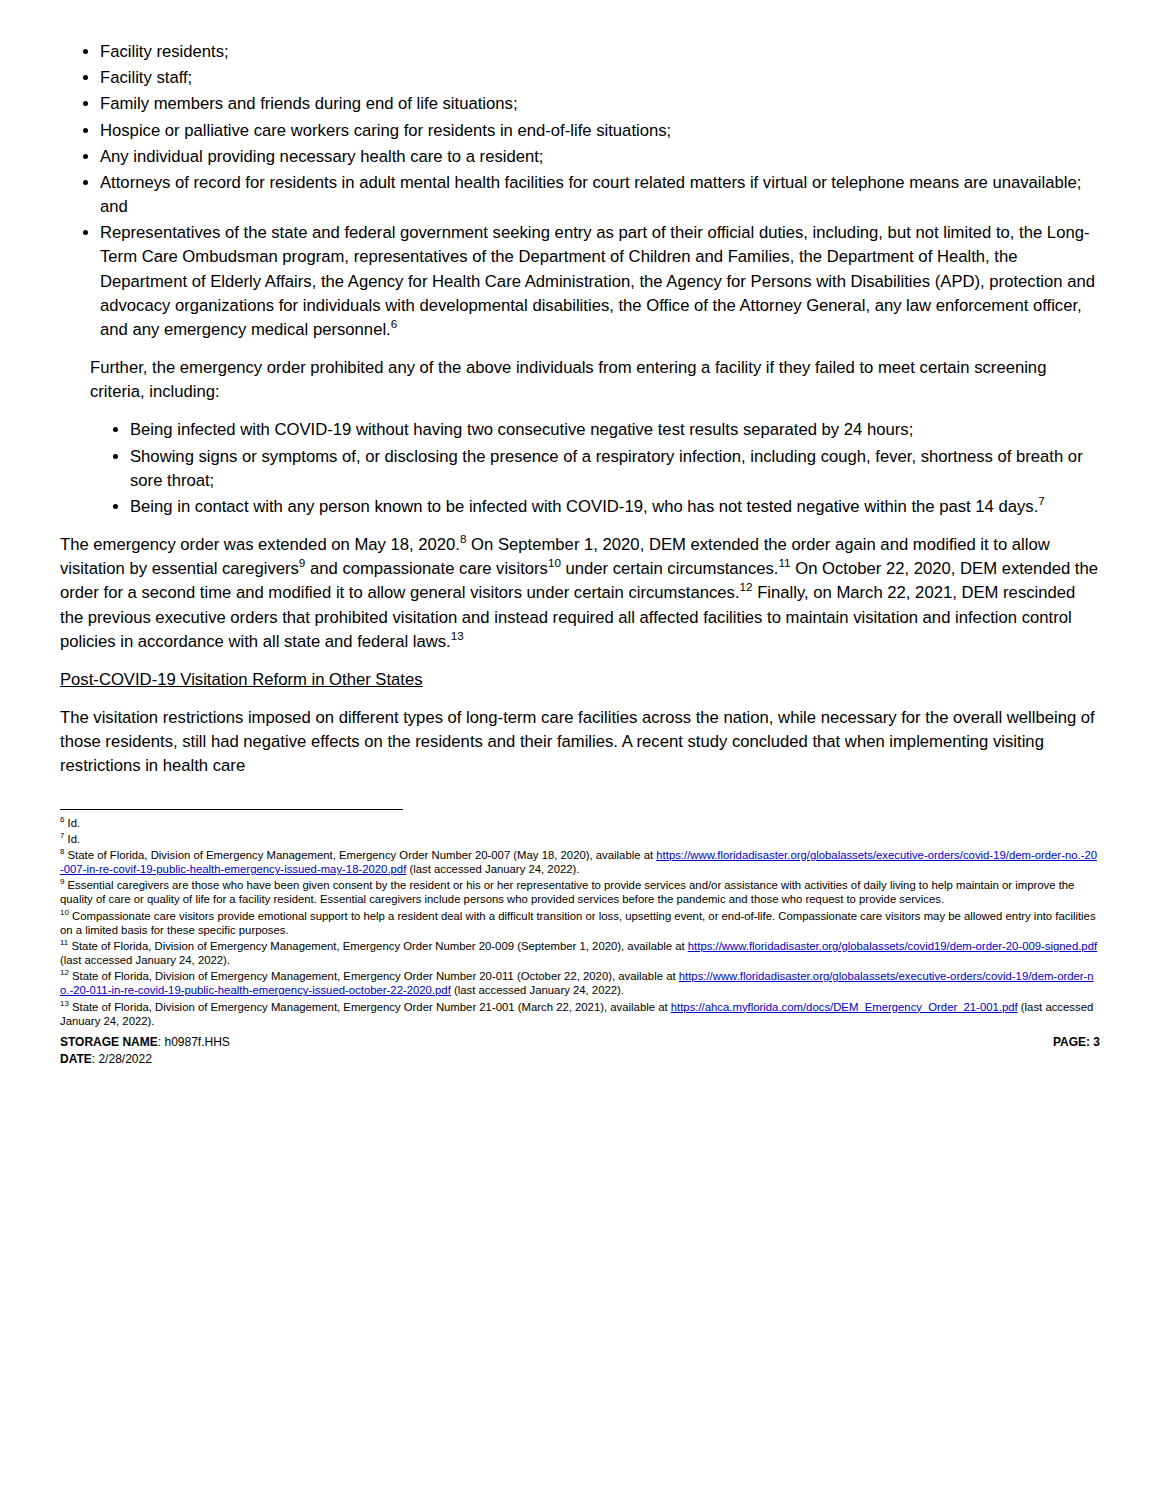Facility residents;
Facility staff;
Family members and friends during end of life situations;
Hospice or palliative care workers caring for residents in end-of-life situations;
Any individual providing necessary health care to a resident;
Attorneys of record for residents in adult mental health facilities for court related matters if virtual or telephone means are unavailable; and
Representatives of the state and federal government seeking entry as part of their official duties, including, but not limited to, the Long-Term Care Ombudsman program, representatives of the Department of Children and Families, the Department of Health, the Department of Elderly Affairs, the Agency for Health Care Administration, the Agency for Persons with Disabilities (APD), protection and advocacy organizations for individuals with developmental disabilities, the Office of the Attorney General, any law enforcement officer, and any emergency medical personnel.6
Further, the emergency order prohibited any of the above individuals from entering a facility if they failed to meet certain screening criteria, including:
Being infected with COVID-19 without having two consecutive negative test results separated by 24 hours;
Showing signs or symptoms of, or disclosing the presence of a respiratory infection, including cough, fever, shortness of breath or sore throat;
Being in contact with any person known to be infected with COVID-19, who has not tested negative within the past 14 days.7
The emergency order was extended on May 18, 2020.8 On September 1, 2020, DEM extended the order again and modified it to allow visitation by essential caregivers9 and compassionate care visitors10 under certain circumstances.11 On October 22, 2020, DEM extended the order for a second time and modified it to allow general visitors under certain circumstances.12 Finally, on March 22, 2021, DEM rescinded the previous executive orders that prohibited visitation and instead required all affected facilities to maintain visitation and infection control policies in accordance with all state and federal laws.13
Post-COVID-19 Visitation Reform in Other States
The visitation restrictions imposed on different types of long-term care facilities across the nation, while necessary for the overall wellbeing of those residents, still had negative effects on the residents and their families. A recent study concluded that when implementing visiting restrictions in health care
6 Id.
7 Id.
8 State of Florida, Division of Emergency Management, Emergency Order Number 20-007 (May 18, 2020), available at https://www.floridadisaster.org/globalassets/executive-orders/covid-19/dem-order-no.-20-007-in-re-covif-19-public-health-emergency-issued-may-18-2020.pdf (last accessed January 24, 2022).
9 Essential caregivers are those who have been given consent by the resident or his or her representative to provide services and/or assistance with activities of daily living to help maintain or improve the quality of care or quality of life for a facility resident. Essential caregivers include persons who provided services before the pandemic and those who request to provide services.
10 Compassionate care visitors provide emotional support to help a resident deal with a difficult transition or loss, upsetting event, or end-of-life. Compassionate care visitors may be allowed entry into facilities on a limited basis for these specific purposes.
11 State of Florida, Division of Emergency Management, Emergency Order Number 20-009 (September 1, 2020), available at https://www.floridadisaster.org/globalassets/covid19/dem-order-20-009-signed.pdf (last accessed January 24, 2022).
12 State of Florida, Division of Emergency Management, Emergency Order Number 20-011 (October 22, 2020), available at https://www.floridadisaster.org/globalassets/executive-orders/covid-19/dem-order-no.-20-011-in-re-covid-19-public-health-emergency-issued-october-22-2020.pdf (last accessed January 24, 2022).
13 State of Florida, Division of Emergency Management, Emergency Order Number 21-001 (March 22, 2021), available at https://ahca.myflorida.com/docs/DEM_Emergency_Order_21-001.pdf (last accessed January 24, 2022).
STORAGE NAME: h0987f.HHSPAGE: 3
DATE: 2/28/2022